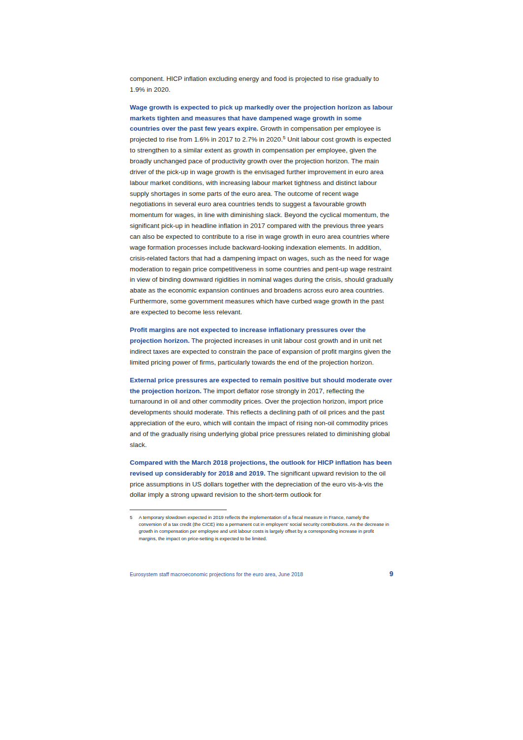component. HICP inflation excluding energy and food is projected to rise gradually to 1.9% in 2020.
Wage growth is expected to pick up markedly over the projection horizon as labour markets tighten and measures that have dampened wage growth in some countries over the past few years expire. Growth in compensation per employee is projected to rise from 1.6% in 2017 to 2.7% in 2020.5 Unit labour cost growth is expected to strengthen to a similar extent as growth in compensation per employee, given the broadly unchanged pace of productivity growth over the projection horizon. The main driver of the pick-up in wage growth is the envisaged further improvement in euro area labour market conditions, with increasing labour market tightness and distinct labour supply shortages in some parts of the euro area. The outcome of recent wage negotiations in several euro area countries tends to suggest a favourable growth momentum for wages, in line with diminishing slack. Beyond the cyclical momentum, the significant pick-up in headline inflation in 2017 compared with the previous three years can also be expected to contribute to a rise in wage growth in euro area countries where wage formation processes include backward-looking indexation elements. In addition, crisis-related factors that had a dampening impact on wages, such as the need for wage moderation to regain price competitiveness in some countries and pent-up wage restraint in view of binding downward rigidities in nominal wages during the crisis, should gradually abate as the economic expansion continues and broadens across euro area countries. Furthermore, some government measures which have curbed wage growth in the past are expected to become less relevant.
Profit margins are not expected to increase inflationary pressures over the projection horizon. The projected increases in unit labour cost growth and in unit net indirect taxes are expected to constrain the pace of expansion of profit margins given the limited pricing power of firms, particularly towards the end of the projection horizon.
External price pressures are expected to remain positive but should moderate over the projection horizon. The import deflator rose strongly in 2017, reflecting the turnaround in oil and other commodity prices. Over the projection horizon, import price developments should moderate. This reflects a declining path of oil prices and the past appreciation of the euro, which will contain the impact of rising non-oil commodity prices and of the gradually rising underlying global price pressures related to diminishing global slack.
Compared with the March 2018 projections, the outlook for HICP inflation has been revised up considerably for 2018 and 2019. The significant upward revision to the oil price assumptions in US dollars together with the depreciation of the euro vis-à-vis the dollar imply a strong upward revision to the short-term outlook for
5
A temporary slowdown expected in 2019 reflects the implementation of a fiscal measure in France, namely the conversion of a tax credit (the CICE) into a permanent cut in employers' social security contributions. As the decrease in growth in compensation per employee and unit labour costs is largely offset by a corresponding increase in profit margins, the impact on price-setting is expected to be limited.
Eurosystem staff macroeconomic projections for the euro area, June 2018 9